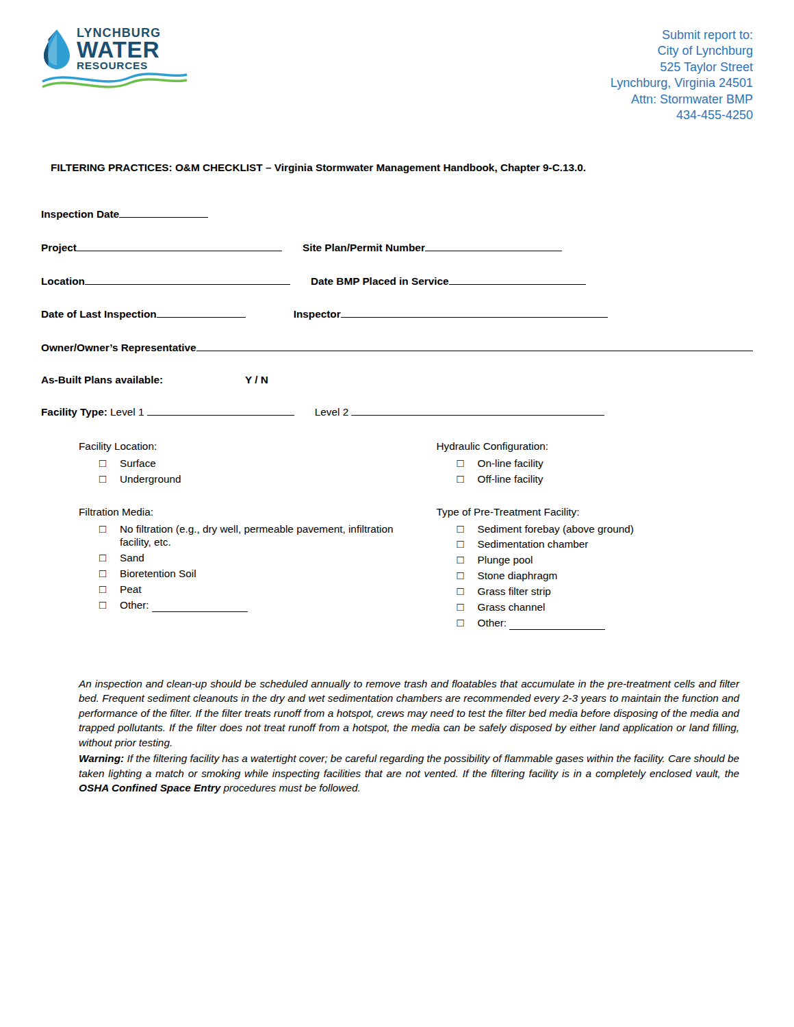LYNCHBURG
WATER
RESOURCES
Submit report to:
City of Lynchburg
525 Taylor Street
Lynchburg, Virginia 24501
Attn: Stormwater BMP
434-455-4250
FILTERING PRACTICES: O&M CHECKLIST – Virginia Stormwater Management Handbook, Chapter 9-C.13.0.
Inspection Date
Project
Site Plan/Permit Number
Location
Date BMP Placed in Service
Date of Last Inspection
Inspector
Owner/Owner’s Representative
As-Built Plans available: Y / N
Facility Type: Level 1 Level 2
Facility Location:
Surface
Underground
Filtration Media:
No filtration (e.g., dry well, permeable pavement, infiltration facility, etc.
Sand
Bioretention Soil
Peat
Other:
Hydraulic Configuration:
On-line facility
Off-line facility
Type of Pre-Treatment Facility:
Sediment forebay (above ground)
Sedimentation chamber
Plunge pool
Stone diaphragm
Grass filter strip
Grass channel
Other:
An inspection and clean-up should be scheduled annually to remove trash and floatables that accumulate in the pre-treatment cells and filter bed. Frequent sediment cleanouts in the dry and wet sedimentation chambers are recommended every 2-3 years to maintain the function and performance of the filter. If the filter treats runoff from a hotspot, crews may need to test the filter bed media before disposing of the media and trapped pollutants. If the filter does not treat runoff from a hotspot, the media can be safely disposed by either land application or land filling, without prior testing.
Warning: If the filtering facility has a watertight cover; be careful regarding the possibility of flammable gases within the facility. Care should be taken lighting a match or smoking while inspecting facilities that are not vented. If the filtering facility is in a completely enclosed vault, the OSHA Confined Space Entry procedures must be followed.